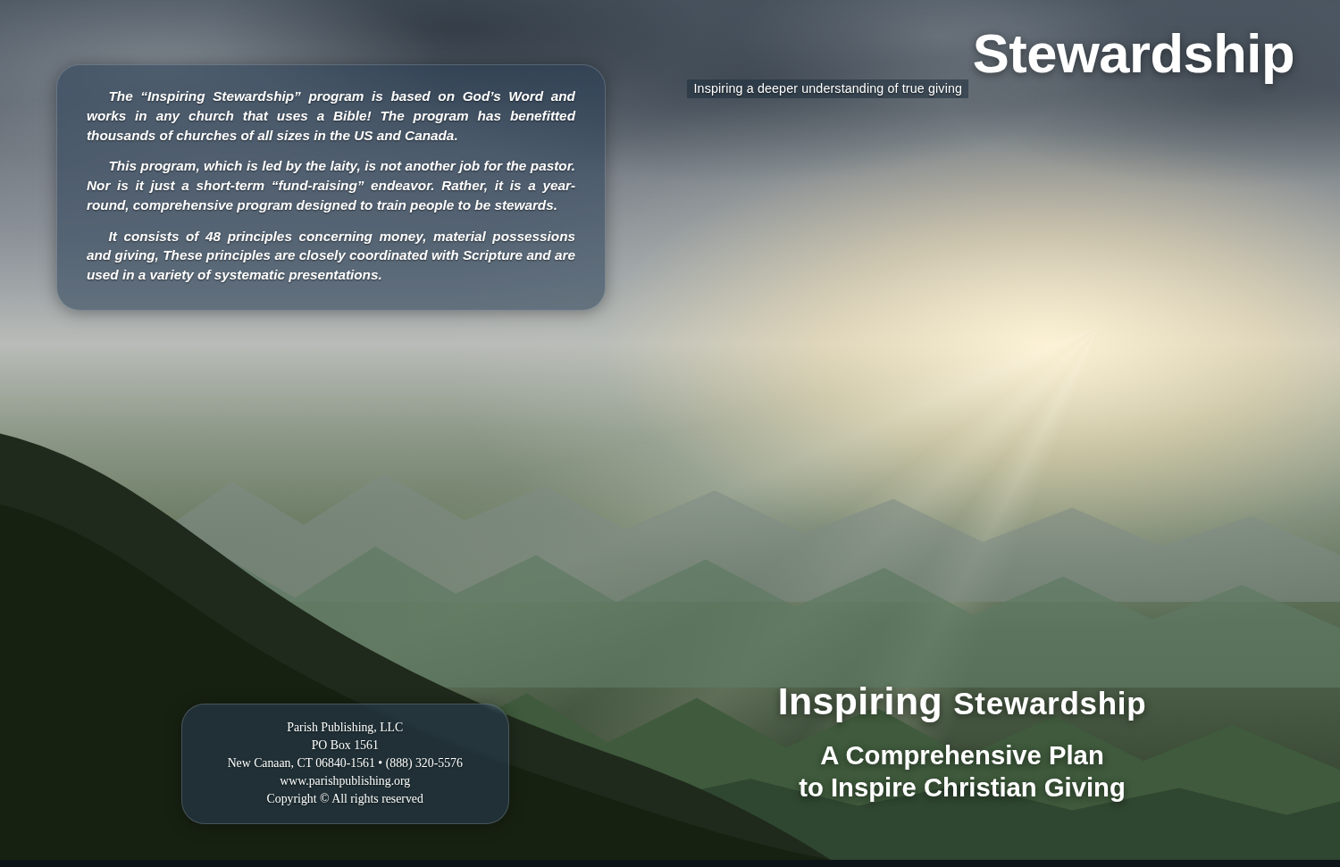Stewardship
Inspiring a deeper understanding of true giving
The “Inspiring Stewardship” program is based on God’s Word and works in any church that uses a Bible! The program has benefitted thousands of churches of all sizes in the US and Canada.
This program, which is led by the laity, is not another job for the pastor. Nor is it just a short-term “fund-raising” endeavor. Rather, it is a year-round, comprehensive program designed to train people to be stewards.
It consists of 48 principles concerning money, material possessions and giving, These principles are closely coordinated with Scripture and are used in a variety of systematic presentations.
Inspiring Stewardship
A Comprehensive Plan
to Inspire Christian Giving
Parish Publishing, LLC
PO Box 1561
New Canaan, CT 06840-1561 • (888) 320-5576
www.parishpublishing.org
Copyright © All rights reserved